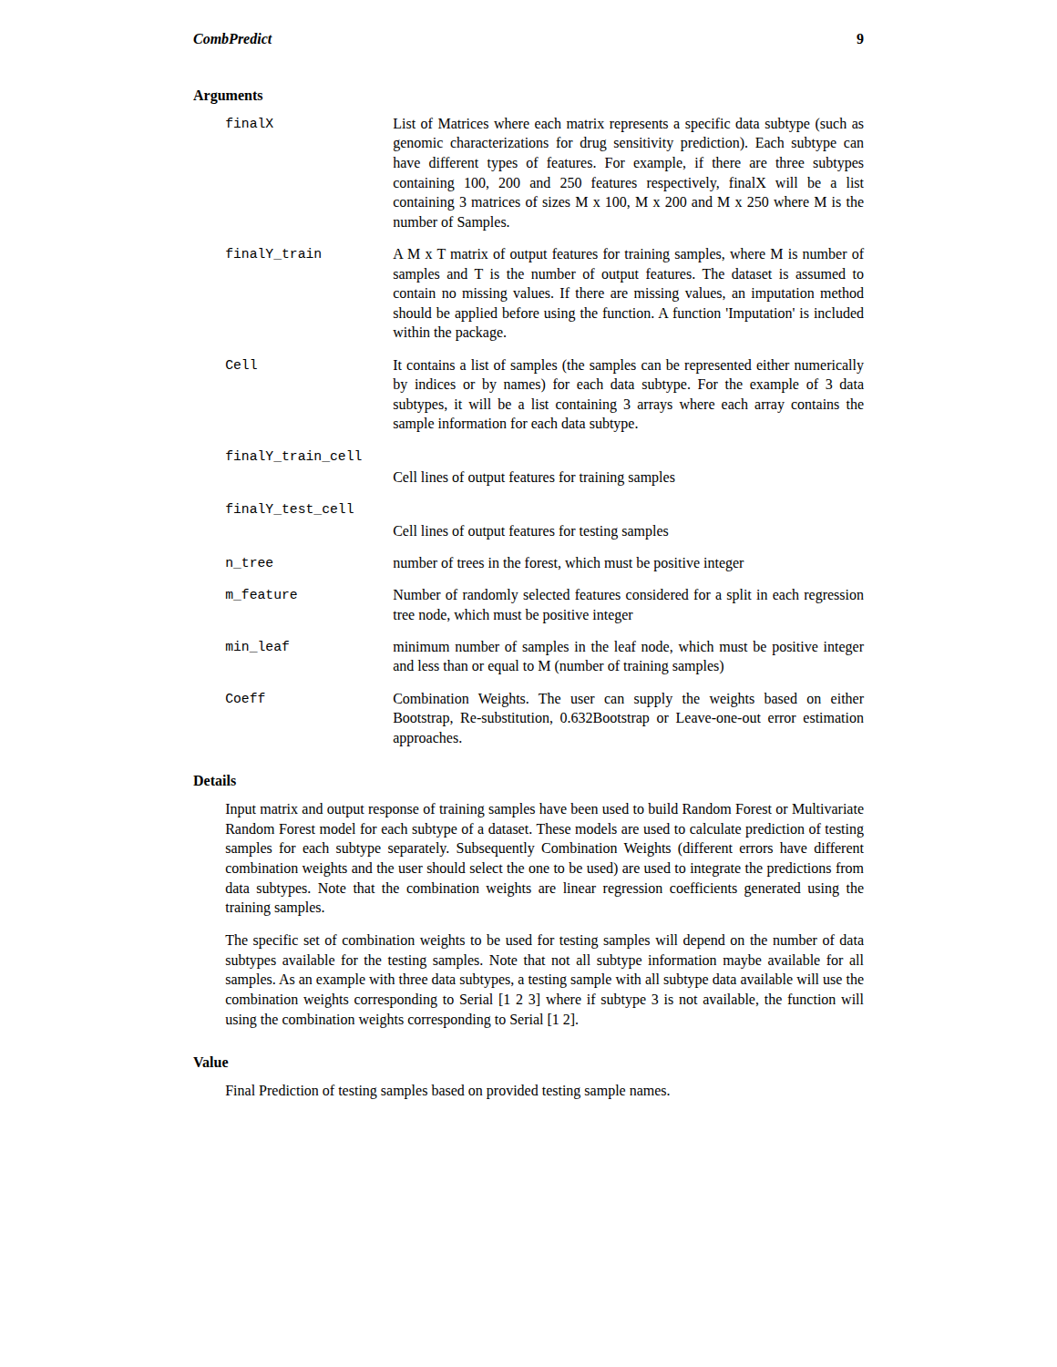CombPredict 9
Arguments
finalX
List of Matrices where each matrix represents a specific data subtype (such as genomic characterizations for drug sensitivity prediction). Each subtype can have different types of features. For example, if there are three subtypes containing 100, 200 and 250 features respectively, finalX will be a list containing 3 matrices of sizes M x 100, M x 200 and M x 250 where M is the number of Samples.
finalY_train
A M x T matrix of output features for training samples, where M is number of samples and T is the number of output features. The dataset is assumed to contain no missing values. If there are missing values, an imputation method should be applied before using the function. A function 'Imputation' is included within the package.
Cell
It contains a list of samples (the samples can be represented either numerically by indices or by names) for each data subtype. For the example of 3 data subtypes, it will be a list containing 3 arrays where each array contains the sample information for each data subtype.
finalY_train_cell
Cell lines of output features for training samples
finalY_test_cell
Cell lines of output features for testing samples
n_tree
number of trees in the forest, which must be positive integer
m_feature
Number of randomly selected features considered for a split in each regression tree node, which must be positive integer
min_leaf
minimum number of samples in the leaf node, which must be positive integer and less than or equal to M (number of training samples)
Coeff
Combination Weights. The user can supply the weights based on either Bootstrap, Re-substitution, 0.632Bootstrap or Leave-one-out error estimation approaches.
Details
Input matrix and output response of training samples have been used to build Random Forest or Multivariate Random Forest model for each subtype of a dataset. These models are used to calculate prediction of testing samples for each subtype separately. Subsequently Combination Weights (different errors have different combination weights and the user should select the one to be used) are used to integrate the predictions from data subtypes. Note that the combination weights are linear regression coefficients generated using the training samples.
The specific set of combination weights to be used for testing samples will depend on the number of data subtypes available for the testing samples. Note that not all subtype information maybe available for all samples. As an example with three data subtypes, a testing sample with all subtype data available will use the combination weights corresponding to Serial [1 2 3] where if subtype 3 is not available, the function will using the combination weights corresponding to Serial [1 2].
Value
Final Prediction of testing samples based on provided testing sample names.